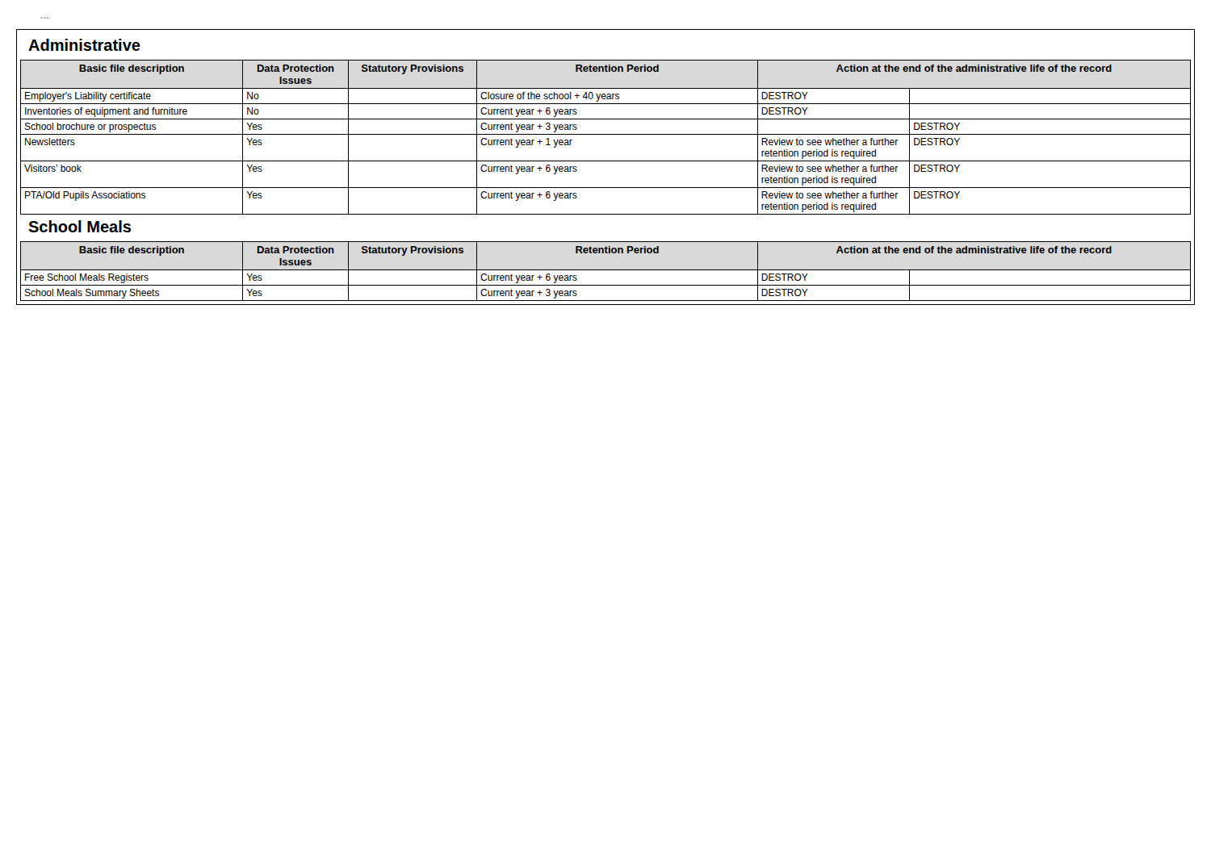```
Administrative
| Basic file description | Data Protection Issues | Statutory Provisions | Retention Period | Action at the end of the administrative life of the record |
| --- | --- | --- | --- | --- |
| Employer's Liability certificate | No | | Closure of the school + 40 years | DESTROY | |
| Inventories of equipment and furniture | No | | Current year + 6 years | DESTROY | |
| School brochure or prospectus | Yes | | Current year + 3 years | | DESTROY |
| Newsletters | Yes | | Current year + 1 year | Review to see whether a further retention period is required | DESTROY |
| Visitors’ book | Yes | | Current year + 6 years | Review to see whether a further retention period is required | DESTROY |
| PTA/Old Pupils Associations | Yes | | Current year + 6 years | Review to see whether a further retention period is required | DESTROY |
School Meals
| Basic file description | Data Protection Issues | Statutory Provisions | Retention Period | Action at the end of the administrative life of the record |
| --- | --- | --- | --- | --- |
| Free School Meals Registers | Yes | | Current year + 6 years | DESTROY | |
| School Meals Summary Sheets | Yes | | Current year + 3 years | DESTROY | |